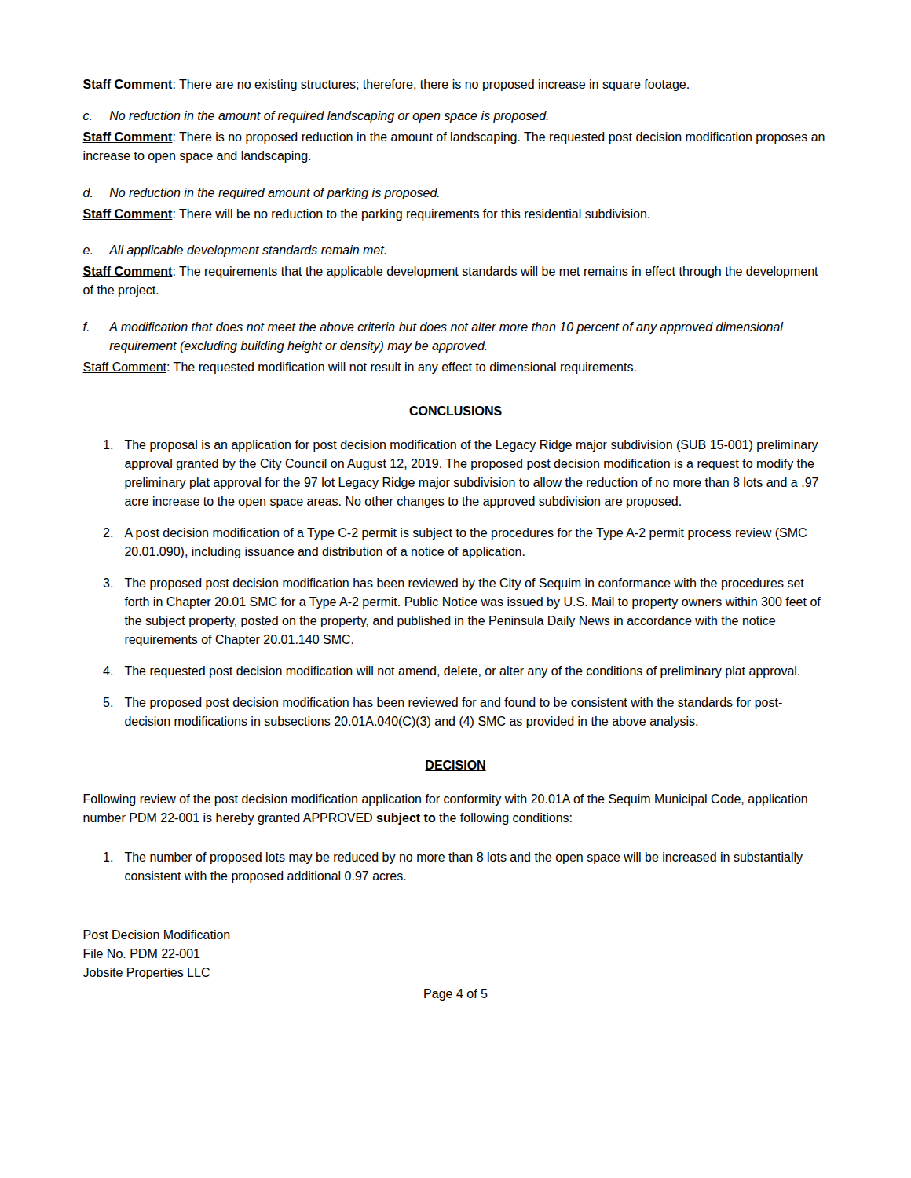Staff Comment: There are no existing structures; therefore, there is no proposed increase in square footage.
c.
No reduction in the amount of required landscaping or open space is proposed.
Staff Comment: There is no proposed reduction in the amount of landscaping. The requested post decision modification proposes an increase to open space and landscaping.
d.
No reduction in the required amount of parking is proposed.
Staff Comment: There will be no reduction to the parking requirements for this residential subdivision.
e.
All applicable development standards remain met.
Staff Comment: The requirements that the applicable development standards will be met remains in effect through the development of the project.
f.
A modification that does not meet the above criteria but does not alter more than 10 percent of any approved dimensional requirement (excluding building height or density) may be approved.
Staff Comment: The requested modification will not result in any effect to dimensional requirements.
CONCLUSIONS
The proposal is an application for post decision modification of the Legacy Ridge major subdivision (SUB 15-001) preliminary approval granted by the City Council on August 12, 2019. The proposed post decision modification is a request to modify the preliminary plat approval for the 97 lot Legacy Ridge major subdivision to allow the reduction of no more than 8 lots and a .97 acre increase to the open space areas. No other changes to the approved subdivision are proposed.
A post decision modification of a Type C-2 permit is subject to the procedures for the Type A-2 permit process review (SMC 20.01.090), including issuance and distribution of a notice of application.
The proposed post decision modification has been reviewed by the City of Sequim in conformance with the procedures set forth in Chapter 20.01 SMC for a Type A-2 permit. Public Notice was issued by U.S. Mail to property owners within 300 feet of the subject property, posted on the property, and published in the Peninsula Daily News in accordance with the notice requirements of Chapter 20.01.140 SMC.
The requested post decision modification will not amend, delete, or alter any of the conditions of preliminary plat approval.
The proposed post decision modification has been reviewed for and found to be consistent with the standards for post-decision modifications in subsections 20.01A.040(C)(3) and (4) SMC as provided in the above analysis.
DECISION
Following review of the post decision modification application for conformity with 20.01A of the Sequim Municipal Code, application number PDM 22-001 is hereby granted APPROVED subject to the following conditions:
The number of proposed lots may be reduced by no more than 8 lots and the open space will be increased in substantially consistent with the proposed additional 0.97 acres.
Post Decision Modification
File No. PDM 22-001
Jobsite Properties LLC
Page 4 of 5